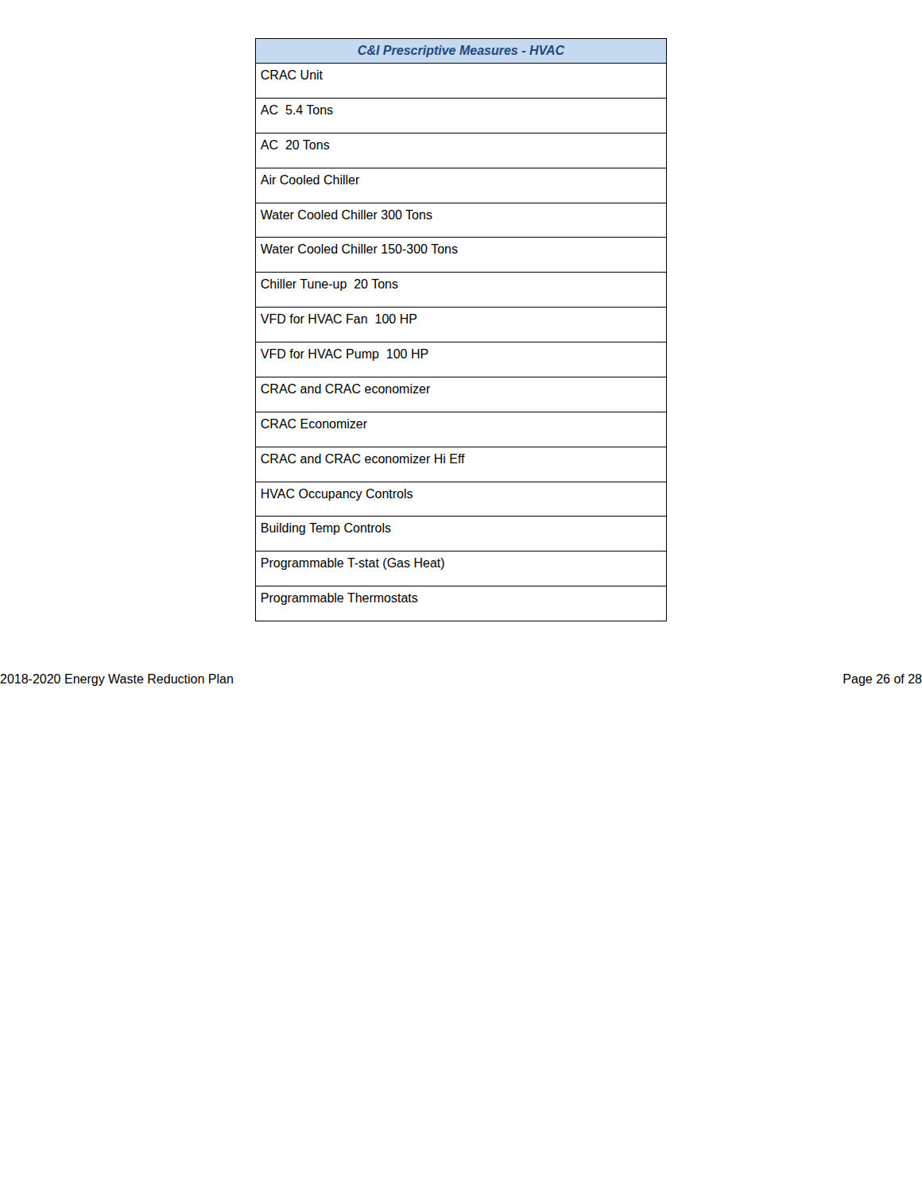| C&I Prescriptive Measures - HVAC |
| --- |
| CRAC Unit |
| AC 5.4 Tons |
| AC 20 Tons |
| Air Cooled Chiller |
| Water Cooled Chiller 300 Tons |
| Water Cooled Chiller 150-300 Tons |
| Chiller Tune-up 20 Tons |
| VFD for HVAC Fan 100 HP |
| VFD for HVAC Pump 100 HP |
| CRAC and CRAC economizer |
| CRAC Economizer |
| CRAC and CRAC economizer Hi Eff |
| HVAC Occupancy Controls |
| Building Temp Controls |
| Programmable T-stat (Gas Heat) |
| Programmable Thermostats |
2018-2020 Energy Waste Reduction Plan
Page 26 of 28